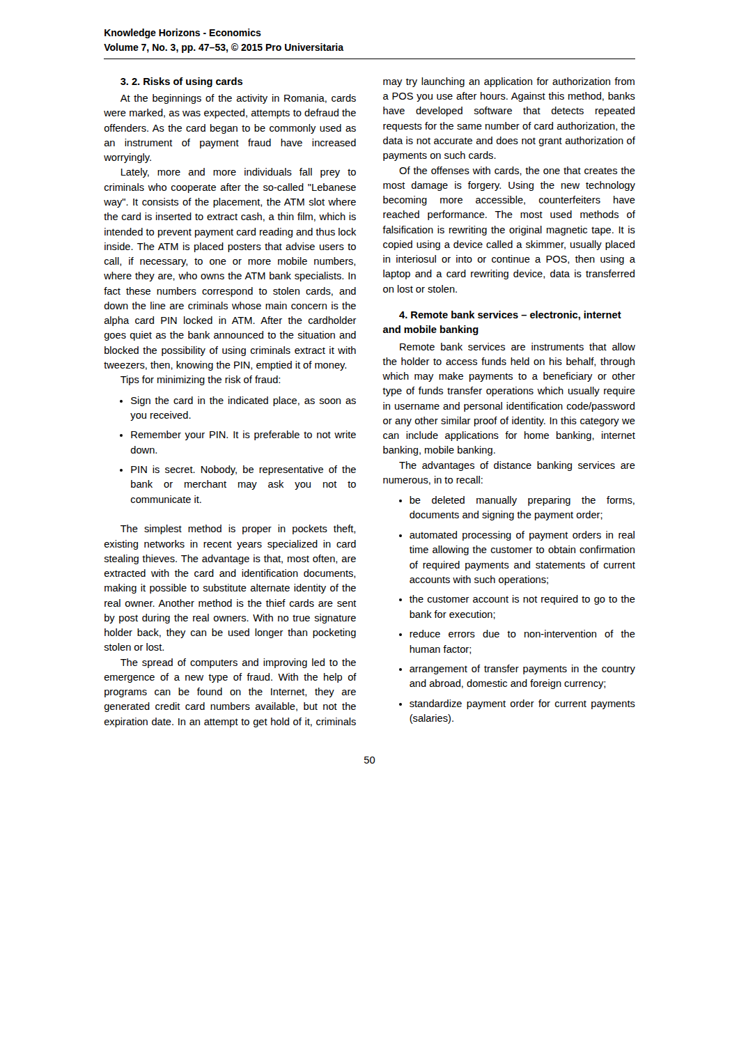Knowledge Horizons - Economics
Volume 7, No. 3, pp. 47–53, © 2015 Pro Universitaria
3. 2. Risks of using cards
At the beginnings of the activity in Romania, cards were marked, as was expected, attempts to defraud the offenders. As the card began to be commonly used as an instrument of payment fraud have increased worryingly.
Lately, more and more individuals fall prey to criminals who cooperate after the so-called "Lebanese way". It consists of the placement, the ATM slot where the card is inserted to extract cash, a thin film, which is intended to prevent payment card reading and thus lock inside. The ATM is placed posters that advise users to call, if necessary, to one or more mobile numbers, where they are, who owns the ATM bank specialists. In fact these numbers correspond to stolen cards, and down the line are criminals whose main concern is the alpha card PIN locked in ATM. After the cardholder goes quiet as the bank announced to the situation and blocked the possibility of using criminals extract it with tweezers, then, knowing the PIN, emptied it of money.
Tips for minimizing the risk of fraud:
Sign the card in the indicated place, as soon as you received.
Remember your PIN. It is preferable to not write down.
PIN is secret. Nobody, be representative of the bank or merchant may ask you not to communicate it.
The simplest method is proper in pockets theft, existing networks in recent years specialized in card stealing thieves. The advantage is that, most often, are extracted with the card and identification documents, making it possible to substitute alternate identity of the real owner. Another method is the thief cards are sent by post during the real owners. With no true signature holder back, they can be used longer than pocketing stolen or lost.
The spread of computers and improving led to the emergence of a new type of fraud. With the help of programs can be found on the Internet, they are generated credit card numbers available, but not the expiration date. In an attempt to get hold of it, criminals may try launching an application for authorization from a POS you use after hours. Against this method, banks have developed software that detects repeated requests for the same number of card authorization, the data is not accurate and does not grant authorization of payments on such cards.
Of the offenses with cards, the one that creates the most damage is forgery. Using the new technology becoming more accessible, counterfeiters have reached performance. The most used methods of falsification is rewriting the original magnetic tape. It is copied using a device called a skimmer, usually placed in interiosul or into or continue a POS, then using a laptop and a card rewriting device, data is transferred on lost or stolen.
4. Remote bank services – electronic, internet and mobile banking
Remote bank services are instruments that allow the holder to access funds held on his behalf, through which may make payments to a beneficiary or other type of funds transfer operations which usually require in username and personal identification code/password or any other similar proof of identity. In this category we can include applications for home banking, internet banking, mobile banking.
The advantages of distance banking services are numerous, in to recall:
be deleted manually preparing the forms, documents and signing the payment order;
automated processing of payment orders in real time allowing the customer to obtain confirmation of required payments and statements of current accounts with such operations;
the customer account is not required to go to the bank for execution;
reduce errors due to non-intervention of the human factor;
arrangement of transfer payments in the country and abroad, domestic and foreign currency;
standardize payment order for current payments (salaries).
50